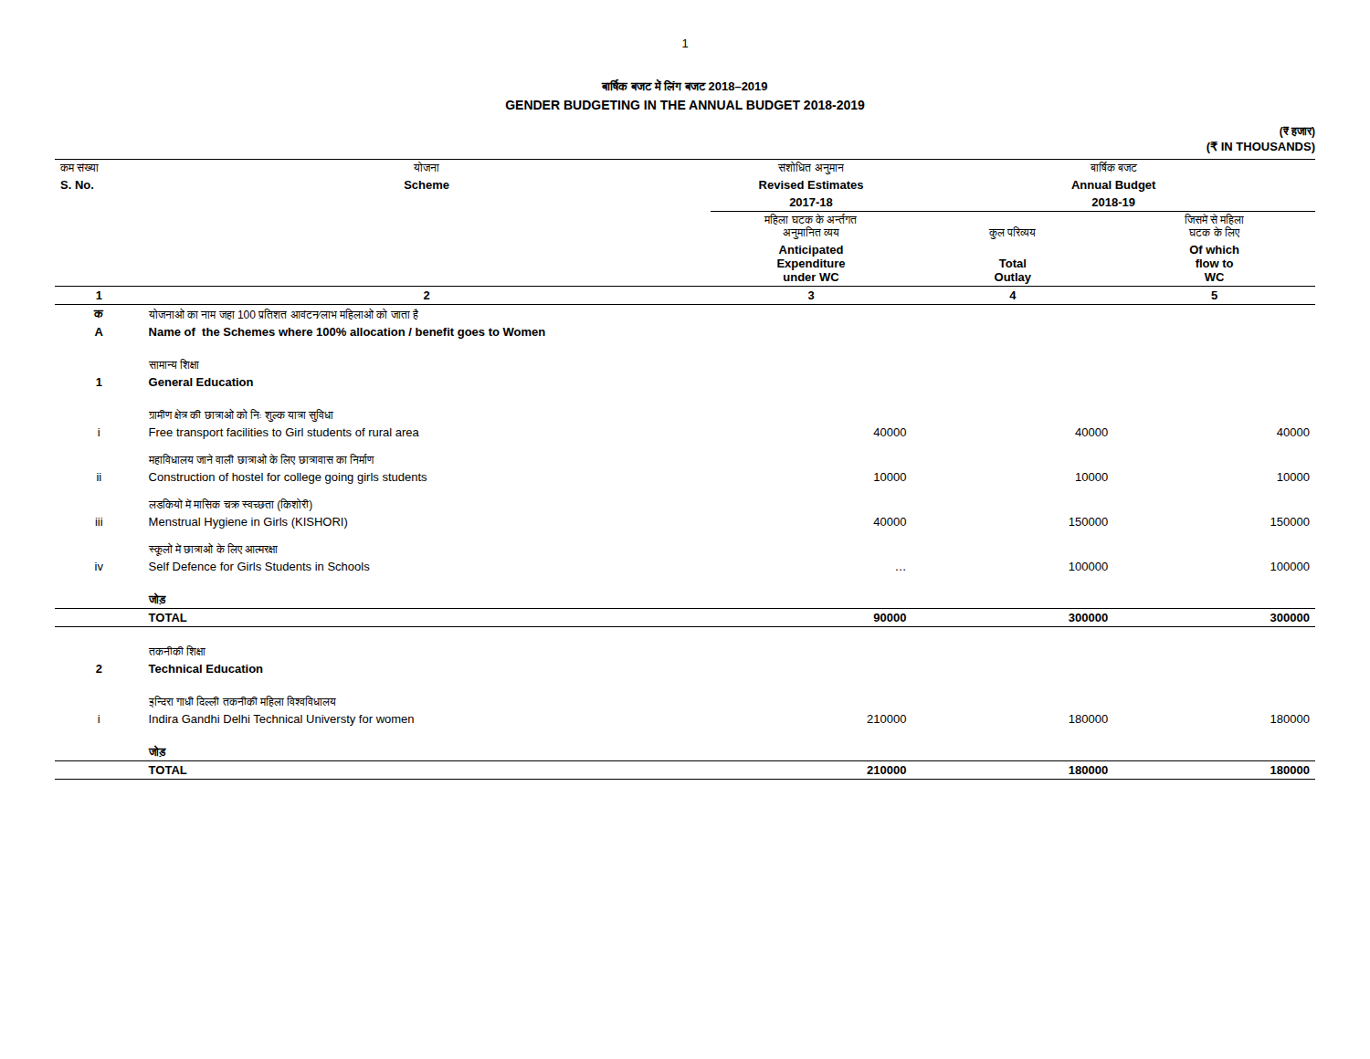1
बार्षिक बजट में लिंग बजट 2018–2019
GENDER BUDGETING IN THE ANNUAL BUDGET 2018-2019
(₹ हजार)
(₹ IN THOUSANDS)
| कम संख्या | योजना | संशोधित अनुमान | बार्षिक बजट |
| --- | --- | --- | --- |
| S. No. | Scheme | Revised Estimates | Annual Budget |
| | | 2017-18 | 2018-19 |
| | | महिला घटक के अर्न्तगत अनुमानित व्यय | कुल परिव्यय | जिसमें से महिला घटक के लिए |
| | | Anticipated Expenditure under WC | Total Outlay | Of which flow to WC |
| 1 | 2 | 3 | 4 | 5 |
| क | योजनाओं का नाम जहां 100 प्रतिशत आवंटन∕लाभ महिलाओं को जाता है | | | |
| A | Name of the Schemes where 100% allocation / benefit goes to Women | | | |
| | सामान्य शिक्षा | | | |
| 1 | General Education | | | |
| | ग्रामीण क्षेत्र की छात्राओं को निः शुल्क यात्रा सुविधा | | | |
| i | Free transport facilities to Girl students of rural area | 40000 | 40000 | 40000 |
| | महाविधालय जाने वाली छात्राओं के लिए छात्रावास का निर्माण | | | |
| ii | Construction of hostel for college going girls students | 10000 | 10000 | 10000 |
| | लडकियों में मासिक चक्र स्वच्छता (किशोरी) | | | |
| iii | Menstrual Hygiene in Girls (KISHORI) | 40000 | 150000 | 150000 |
| | स्कूलों में छात्राओं के लिए आत्मरक्षा | | | |
| iv | Self Defence for Girls Students in Schools | … | 100000 | 100000 |
| | जोड़ | | | |
| | TOTAL | 90000 | 300000 | 300000 |
| | तकनीकी शिक्षा | | | |
| 2 | Technical Education | | | |
| | इन्दिरा गाधी दिल्ली तकनीकी महिला विश्वविधालय | | | |
| i | Indira Gandhi Delhi Technical Universty for women | 210000 | 180000 | 180000 |
| | जोड़ | | | |
| | TOTAL | 210000 | 180000 | 180000 |